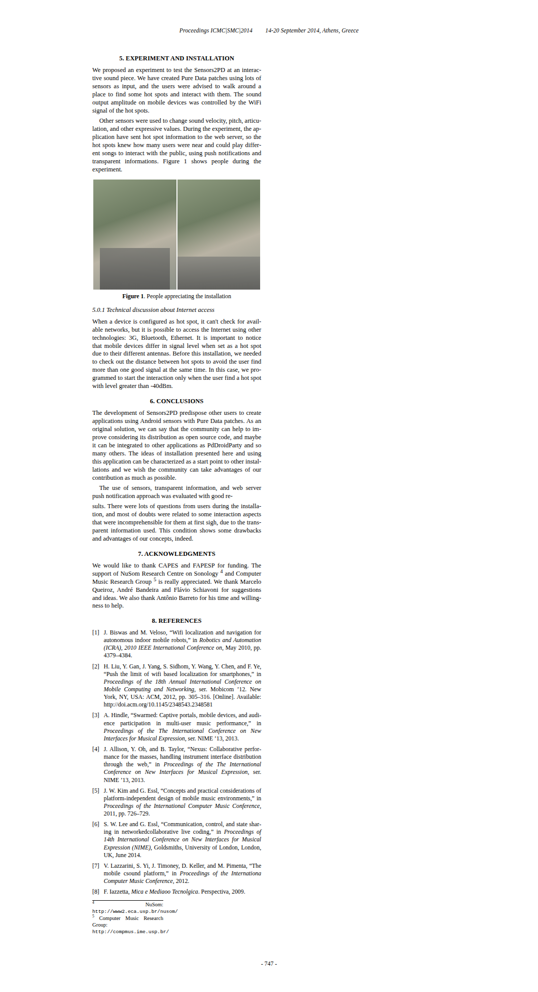Proceedings ICMC|SMC|2014 14-20 September 2014, Athens, Greece
5. Experiment and Installation
We proposed an experiment to test the Sensors2PD at an interactive sound piece. We have created Pure Data patches using lots of sensors as input, and the users were advised to walk around a place to find some hot spots and interact with them. The sound output amplitude on mobile devices was controlled by the WiFi signal of the hot spots.
Other sensors were used to change sound velocity, pitch, articulation, and other expressive values. During the experiment, the application have sent hot spot information to the web server, so the hot spots knew how many users were near and could play different songs to interact with the public, using push notifications and transparent informations. Figure 1 shows people during the experiment.
Figure 1. People appreciating the installation
5.0.1 Technical discussion about Internet access
When a device is configured as hot spot, it can't check for available networks, but it is possible to access the Internet using other technologies: 3G, Bluetooth, Ethernet. It is important to notice that mobile devices differ in signal level when set as a hot spot due to their different antennas. Before this installation, we needed to check out the distance between hot spots to avoid the user find more than one good signal at the same time. In this case, we programmed to start the interaction only when the user find a hot spot with level greater than -40dBm.
6. Conclusions
The development of Sensors2PD predispose other users to create applications using Android sensors with Pure Data patches. As an original solution, we can say that the community can help to improve considering its distribution as open source code, and maybe it can be integrated to other applications as PdDroidParty and so many others. The ideas of installation presented here and using this application can be characterized as a start point to other installations and we wish the community can take advantages of our contribution as much as possible.
The use of sensors, transparent information, and web server push notification approach was evaluated with good re-
sults. There were lots of questions from users during the installation, and most of doubts were related to some interaction aspects that were incomprehensible for them at first sigh, due to the transparent information used. This condition shows some drawbacks and advantages of our concepts, indeed.
7. Acknowledgments
We would like to thank CAPES and FAPESP for funding. The support of NuSom Research Centre on Sonology 4 and Computer Music Research Group 5 is really appreciated. We thank Marcelo Queiroz, André Bandeira and Flávio Schiavoni for suggestions and ideas. We also thank Antônio Barreto for his time and willingness to help.
8. References
[1] J. Biswas and M. Veloso, “Wifi localization and navigation for autonomous indoor mobile robots,” in Robotics and Automation (ICRA), 2010 IEEE International Conference on, May 2010, pp. 4379–4384.
[2] H. Liu, Y. Gan, J. Yang, S. Sidhom, Y. Wang, Y. Chen, and F. Ye, “Push the limit of wifi based localization for smartphones,” in Proceedings of the 18th Annual International Conference on Mobile Computing and Networking, ser. Mobicom ’12. New York, NY, USA: ACM, 2012, pp. 305–316. [Online]. Available: http://doi.acm.org/10.1145/2348543.2348581
[3] A. Hindle, “Swarmed: Captive portals, mobile devices, and audience participation in multi-user music performance,” in Proceedings of the The International Conference on New Interfaces for Musical Expression, ser. NIME ’13, 2013.
[4] J. Allison, Y. Oh, and B. Taylor, “Nexus: Collaborative performance for the masses, handling instrument interface distribution through the web,” in Proceedings of the The International Conference on New Interfaces for Musical Expression, ser. NIME ’13, 2013.
[5] J. W. Kim and G. Essl, “Concepts and practical considerations of platform-independent design of mobile music environments,” in Proceedings of the International Computer Music Conference, 2011, pp. 726–729.
[6] S. W. Lee and G. Essl, “Communication, control, and state sharing in networkedcollaborative live coding,” in Proceedings of 14th International Conference on New Interfaces for Musical Expression (NIME), Goldsmiths, University of London, London, UK, June 2014.
[7] V. Lazzarini, S. Yi, J. Timoney, D. Keller, and M. Pimenta, “The mobile csound platform,” in Proceedings of the Internationa Computer Music Conference, 2012.
[8] F. Iazzetta, Mica e Mediaoo Tecnolgica. Perspectiva, 2009.
4 NuSom: http://www2.eca.usp.br/nusom/
5 Computer Music Research Group: http://compmus.ime.usp.br/
- 747 -